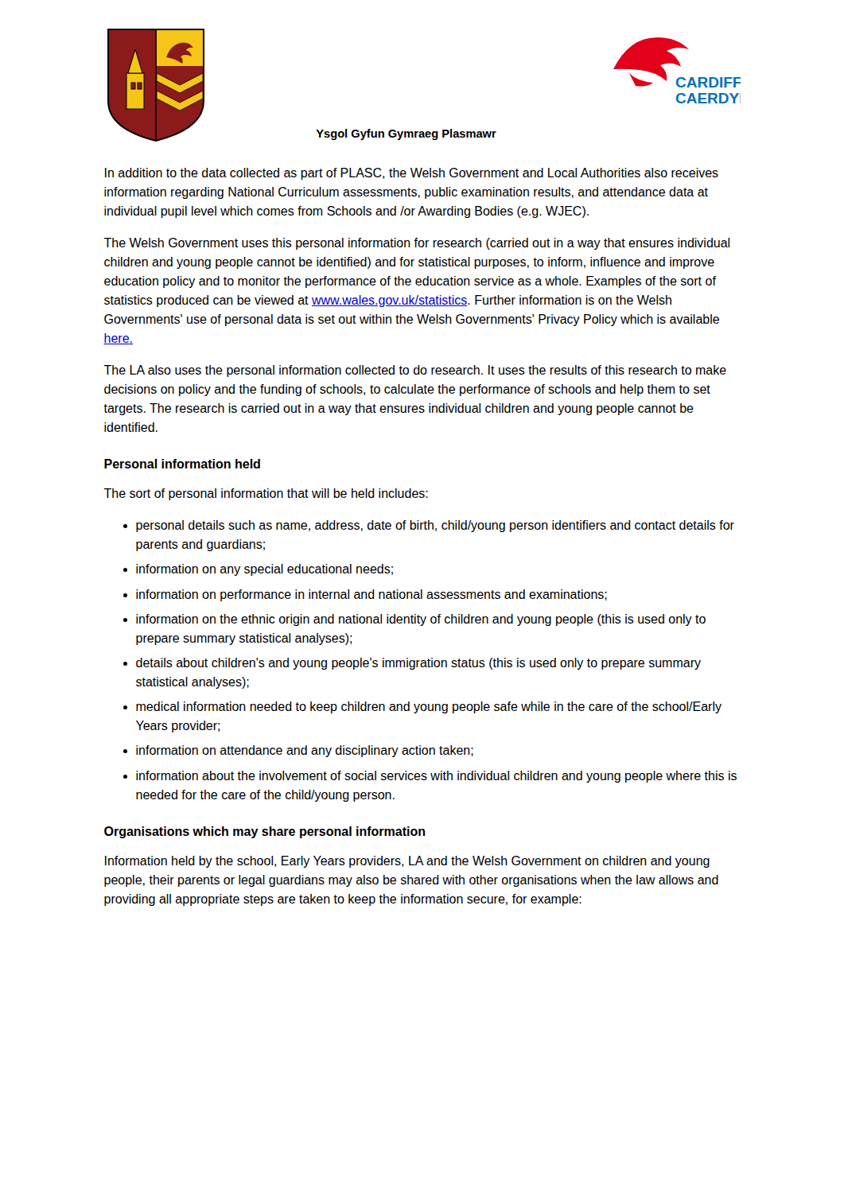Ysgol Gyfun Gymraeg Plasmawr
CARDIFF CAERDYDD
In addition to the data collected as part of PLASC, the Welsh Government and Local Authorities also receives information regarding National Curriculum assessments, public examination results, and attendance data at individual pupil level which comes from Schools and /or Awarding Bodies (e.g. WJEC).
The Welsh Government uses this personal information for research (carried out in a way that ensures individual children and young people cannot be identified) and for statistical purposes, to inform, influence and improve education policy and to monitor the performance of the education service as a whole. Examples of the sort of statistics produced can be viewed at www.wales.gov.uk/statistics. Further information is on the Welsh Governments' use of personal data is set out within the Welsh Governments' Privacy Policy which is available here.
The LA also uses the personal information collected to do research. It uses the results of this research to make decisions on policy and the funding of schools, to calculate the performance of schools and help them to set targets. The research is carried out in a way that ensures individual children and young people cannot be identified.
Personal information held
The sort of personal information that will be held includes:
personal details such as name, address, date of birth, child/young person identifiers and contact details for parents and guardians;
information on any special educational needs;
information on performance in internal and national assessments and examinations;
information on the ethnic origin and national identity of children and young people (this is used only to prepare summary statistical analyses);
details about children's and young people's immigration status (this is used only to prepare summary statistical analyses);
medical information needed to keep children and young people safe while in the care of the school/Early Years provider;
information on attendance and any disciplinary action taken;
information about the involvement of social services with individual children and young people where this is needed for the care of the child/young person.
Organisations which may share personal information
Information held by the school, Early Years providers, LA and the Welsh Government on children and young people, their parents or legal guardians may also be shared with other organisations when the law allows and providing all appropriate steps are taken to keep the information secure, for example: